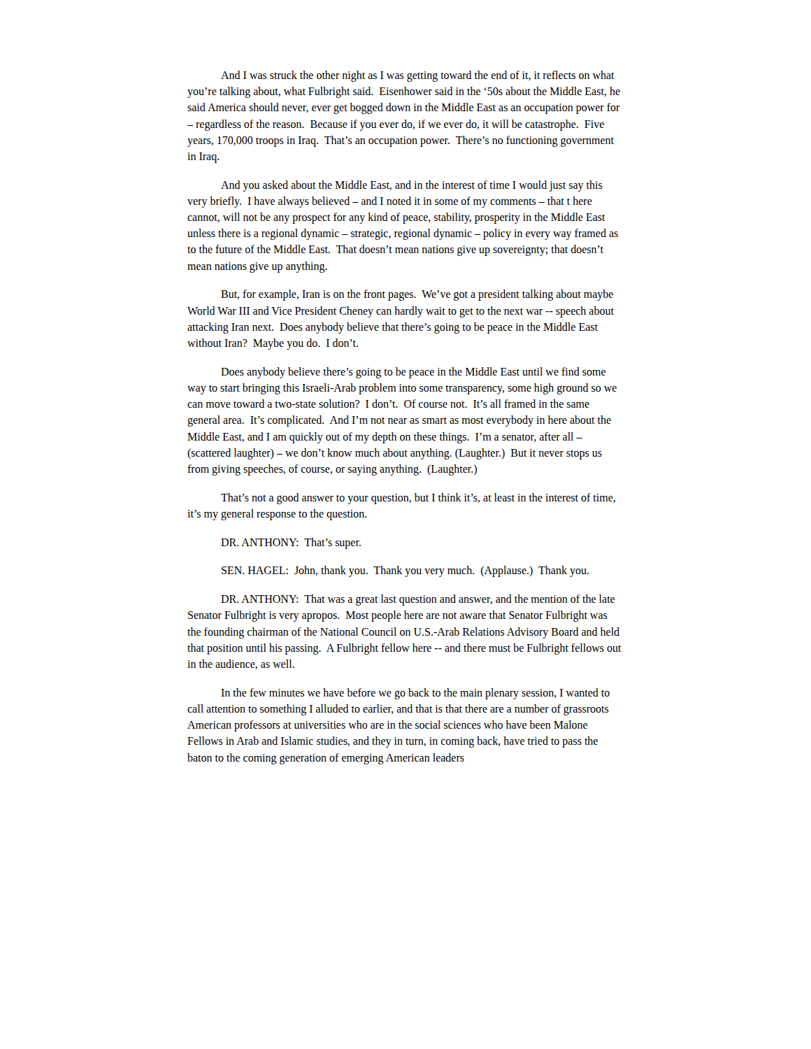And I was struck the other night as I was getting toward the end of it, it reflects on what you’re talking about, what Fulbright said. Eisenhower said in the ‘50s about the Middle East, he said America should never, ever get bogged down in the Middle East as an occupation power for – regardless of the reason. Because if you ever do, if we ever do, it will be catastrophe. Five years, 170,000 troops in Iraq. That’s an occupation power. There’s no functioning government in Iraq.
And you asked about the Middle East, and in the interest of time I would just say this very briefly. I have always believed – and I noted it in some of my comments – that t here cannot, will not be any prospect for any kind of peace, stability, prosperity in the Middle East unless there is a regional dynamic – strategic, regional dynamic – policy in every way framed as to the future of the Middle East. That doesn’t mean nations give up sovereignty; that doesn’t mean nations give up anything.
But, for example, Iran is on the front pages. We’ve got a president talking about maybe World War III and Vice President Cheney can hardly wait to get to the next war -- speech about attacking Iran next. Does anybody believe that there’s going to be peace in the Middle East without Iran? Maybe you do. I don’t.
Does anybody believe there’s going to be peace in the Middle East until we find some way to start bringing this Israeli-Arab problem into some transparency, some high ground so we can move toward a two-state solution? I don’t. Of course not. It’s all framed in the same general area. It’s complicated. And I’m not near as smart as most everybody in here about the Middle East, and I am quickly out of my depth on these things. I’m a senator, after all – (scattered laughter) – we don’t know much about anything. (Laughter.) But it never stops us from giving speeches, of course, or saying anything. (Laughter.)
That’s not a good answer to your question, but I think it’s, at least in the interest of time, it’s my general response to the question.
DR. ANTHONY: That’s super.
SEN. HAGEL: John, thank you. Thank you very much. (Applause.) Thank you.
DR. ANTHONY: That was a great last question and answer, and the mention of the late Senator Fulbright is very apropos. Most people here are not aware that Senator Fulbright was the founding chairman of the National Council on U.S.-Arab Relations Advisory Board and held that position until his passing. A Fulbright fellow here -- and there must be Fulbright fellows out in the audience, as well.
In the few minutes we have before we go back to the main plenary session, I wanted to call attention to something I alluded to earlier, and that is that there are a number of grassroots American professors at universities who are in the social sciences who have been Malone Fellows in Arab and Islamic studies, and they in turn, in coming back, have tried to pass the baton to the coming generation of emerging American leaders